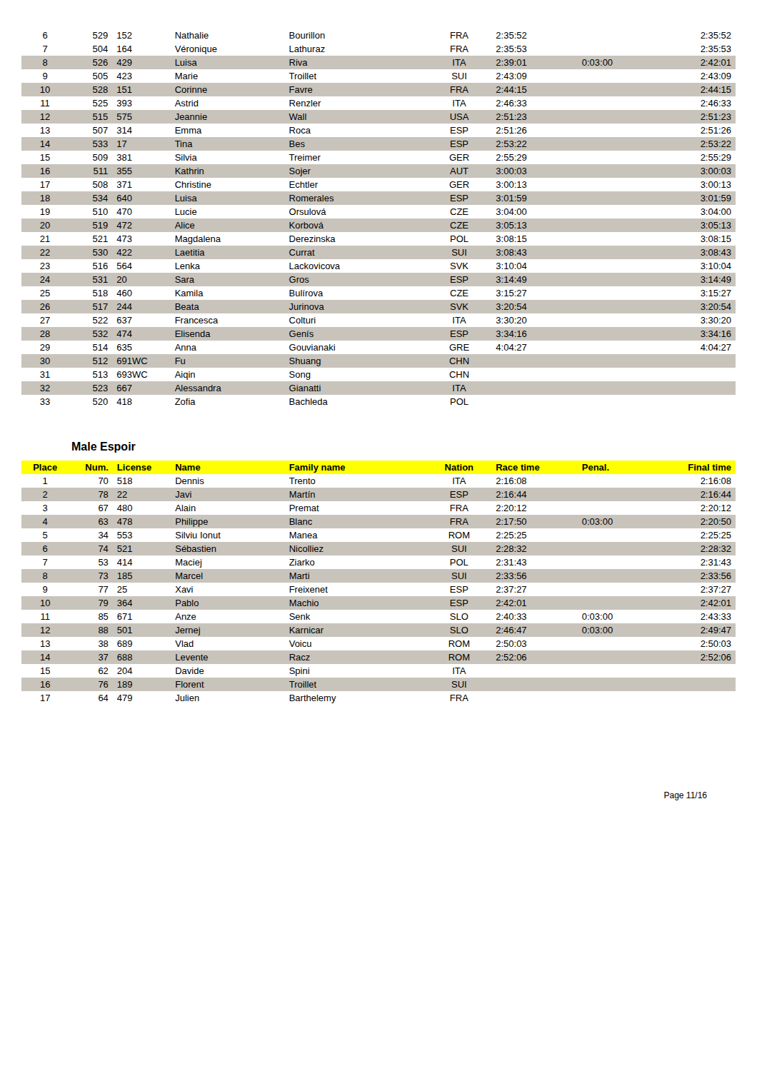| 6 | 529 | 152 | Nathalie | Bourillon | FRA | 2:35:52 | | 2:35:52 |
| 7 | 504 | 164 | Véronique | Lathuraz | FRA | 2:35:53 | | 2:35:53 |
| 8 | 526 | 429 | Luisa | Riva | ITA | 2:39:01 | 0:03:00 | 2:42:01 |
| 9 | 505 | 423 | Marie | Troillet | SUI | 2:43:09 | | 2:43:09 |
| 10 | 528 | 151 | Corinne | Favre | FRA | 2:44:15 | | 2:44:15 |
| 11 | 525 | 393 | Astrid | Renzler | ITA | 2:46:33 | | 2:46:33 |
| 12 | 515 | 575 | Jeannie | Wall | USA | 2:51:23 | | 2:51:23 |
| 13 | 507 | 314 | Emma | Roca | ESP | 2:51:26 | | 2:51:26 |
| 14 | 533 | 17 | Tina | Bes | ESP | 2:53:22 | | 2:53:22 |
| 15 | 509 | 381 | Silvia | Treimer | GER | 2:55:29 | | 2:55:29 |
| 16 | 511 | 355 | Kathrin | Sojer | AUT | 3:00:03 | | 3:00:03 |
| 17 | 508 | 371 | Christine | Echtler | GER | 3:00:13 | | 3:00:13 |
| 18 | 534 | 640 | Luisa | Romerales | ESP | 3:01:59 | | 3:01:59 |
| 19 | 510 | 470 | Lucie | Orsulová | CZE | 3:04:00 | | 3:04:00 |
| 20 | 519 | 472 | Alice | Korbová | CZE | 3:05:13 | | 3:05:13 |
| 21 | 521 | 473 | Magdalena | Derezinska | POL | 3:08:15 | | 3:08:15 |
| 22 | 530 | 422 | Laetitia | Currat | SUI | 3:08:43 | | 3:08:43 |
| 23 | 516 | 564 | Lenka | Lackovicova | SVK | 3:10:04 | | 3:10:04 |
| 24 | 531 | 20 | Sara | Gros | ESP | 3:14:49 | | 3:14:49 |
| 25 | 518 | 460 | Kamila | Bulírova | CZE | 3:15:27 | | 3:15:27 |
| 26 | 517 | 244 | Beata | Jurinova | SVK | 3:20:54 | | 3:20:54 |
| 27 | 522 | 637 | Francesca | Colturi | ITA | 3:30:20 | | 3:30:20 |
| 28 | 532 | 474 | Elisenda | Genís | ESP | 3:34:16 | | 3:34:16 |
| 29 | 514 | 635 | Anna | Gouvianaki | GRE | 4:04:27 | | 4:04:27 |
| 30 | 512 | 691WC | Fu | Shuang | CHN | | | |
| 31 | 513 | 693WC | Aiqin | Song | CHN | | | |
| 32 | 523 | 667 | Alessandra | Gianatti | ITA | | | |
| 33 | 520 | 418 | Zofia | Bachleda | POL | | | |
Male Espoir
| Place | Num. | License | Name | Family name | Nation | Race time | Penal. | Final time |
| --- | --- | --- | --- | --- | --- | --- | --- | --- |
| 1 | 70 | 518 | Dennis | Trento | ITA | 2:16:08 | | 2:16:08 |
| 2 | 78 | 22 | Javi | Martín | ESP | 2:16:44 | | 2:16:44 |
| 3 | 67 | 480 | Alain | Premat | FRA | 2:20:12 | | 2:20:12 |
| 4 | 63 | 478 | Philippe | Blanc | FRA | 2:17:50 | 0:03:00 | 2:20:50 |
| 5 | 34 | 553 | Silviu Ionut | Manea | ROM | 2:25:25 | | 2:25:25 |
| 6 | 74 | 521 | Sébastien | Nicolliez | SUI | 2:28:32 | | 2:28:32 |
| 7 | 53 | 414 | Maciej | Ziarko | POL | 2:31:43 | | 2:31:43 |
| 8 | 73 | 185 | Marcel | Marti | SUI | 2:33:56 | | 2:33:56 |
| 9 | 77 | 25 | Xavi | Freixenet | ESP | 2:37:27 | | 2:37:27 |
| 10 | 79 | 364 | Pablo | Machio | ESP | 2:42:01 | | 2:42:01 |
| 11 | 85 | 671 | Anze | Senk | SLO | 2:40:33 | 0:03:00 | 2:43:33 |
| 12 | 88 | 501 | Jernej | Karnicar | SLO | 2:46:47 | 0:03:00 | 2:49:47 |
| 13 | 38 | 689 | Vlad | Voicu | ROM | 2:50:03 | | 2:50:03 |
| 14 | 37 | 688 | Levente | Racz | ROM | 2:52:06 | | 2:52:06 |
| 15 | 62 | 204 | Davide | Spini | ITA | | | |
| 16 | 76 | 189 | Florent | Troillet | SUI | | | |
| 17 | 64 | 479 | Julien | Barthelemy | FRA | | | |
Page 11/16